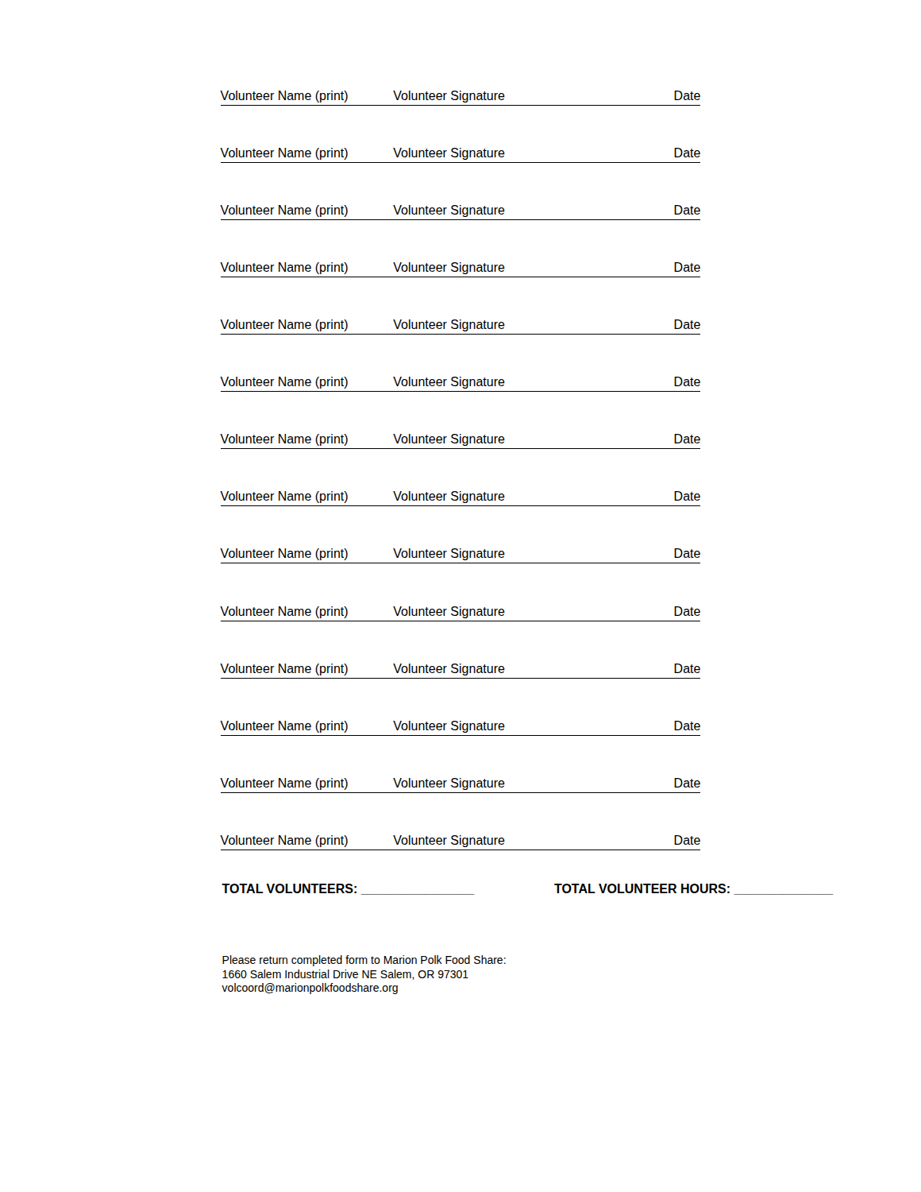| Volunteer Name (print) | Volunteer Signature | Date |
| Volunteer Name (print) | Volunteer Signature | Date |
| Volunteer Name (print) | Volunteer Signature | Date |
| Volunteer Name (print) | Volunteer Signature | Date |
| Volunteer Name (print) | Volunteer Signature | Date |
| Volunteer Name (print) | Volunteer Signature | Date |
| Volunteer Name (print) | Volunteer Signature | Date |
| Volunteer Name (print) | Volunteer Signature | Date |
| Volunteer Name (print) | Volunteer Signature | Date |
| Volunteer Name (print) | Volunteer Signature | Date |
| Volunteer Name (print) | Volunteer Signature | Date |
| Volunteer Name (print) | Volunteer Signature | Date |
| Volunteer Name (print) | Volunteer Signature | Date |
| Volunteer Name (print) | Volunteer Signature | Date |
TOTAL VOLUNTEERS: ________________ TOTAL VOLUNTEER HOURS: ______________
Please return completed form to Marion Polk Food Share:
1660 Salem Industrial Drive NE Salem, OR 97301
volcoord@marionpolkfoodshare.org